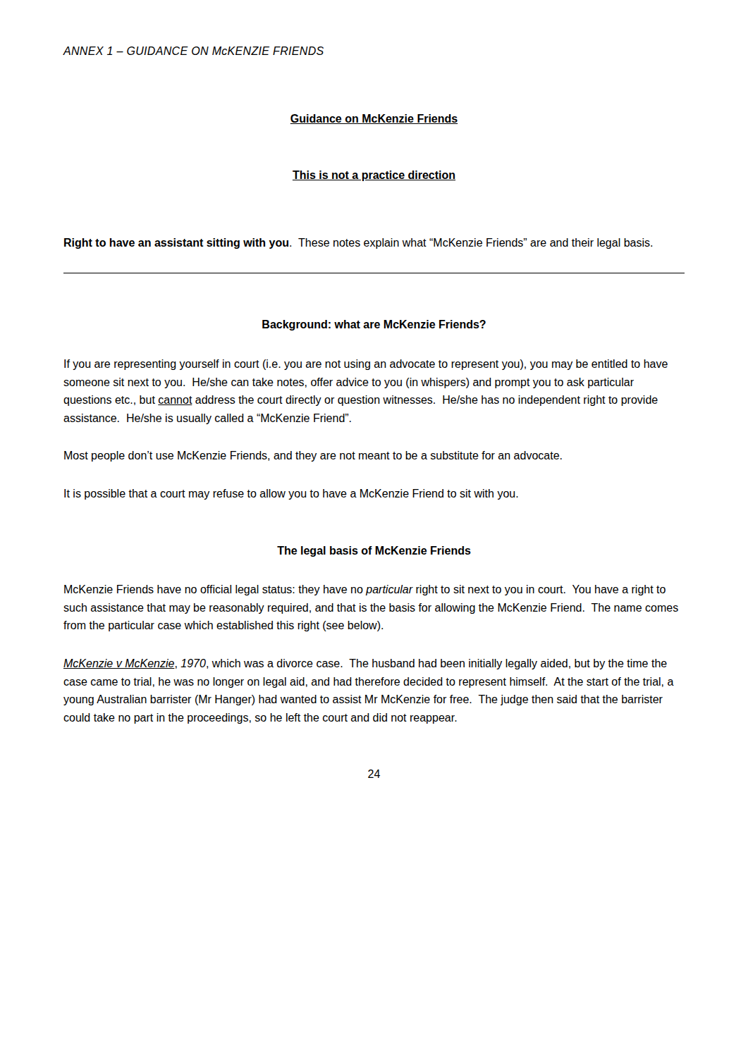ANNEX 1 – GUIDANCE ON McKENZIE FRIENDS
Guidance on McKenzie Friends
This is not a practice direction
Right to have an assistant sitting with you. These notes explain what “McKenzie Friends” are and their legal basis.
Background: what are McKenzie Friends?
If you are representing yourself in court (i.e. you are not using an advocate to represent you), you may be entitled to have someone sit next to you. He/she can take notes, offer advice to you (in whispers) and prompt you to ask particular questions etc., but cannot address the court directly or question witnesses. He/she has no independent right to provide assistance. He/she is usually called a “McKenzie Friend”.
Most people don’t use McKenzie Friends, and they are not meant to be a substitute for an advocate.
It is possible that a court may refuse to allow you to have a McKenzie Friend to sit with you.
The legal basis of McKenzie Friends
McKenzie Friends have no official legal status: they have no particular right to sit next to you in court. You have a right to such assistance that may be reasonably required, and that is the basis for allowing the McKenzie Friend. The name comes from the particular case which established this right (see below).
McKenzie v McKenzie, 1970, which was a divorce case. The husband had been initially legally aided, but by the time the case came to trial, he was no longer on legal aid, and had therefore decided to represent himself. At the start of the trial, a young Australian barrister (Mr Hanger) had wanted to assist Mr McKenzie for free. The judge then said that the barrister could take no part in the proceedings, so he left the court and did not reappear.
24